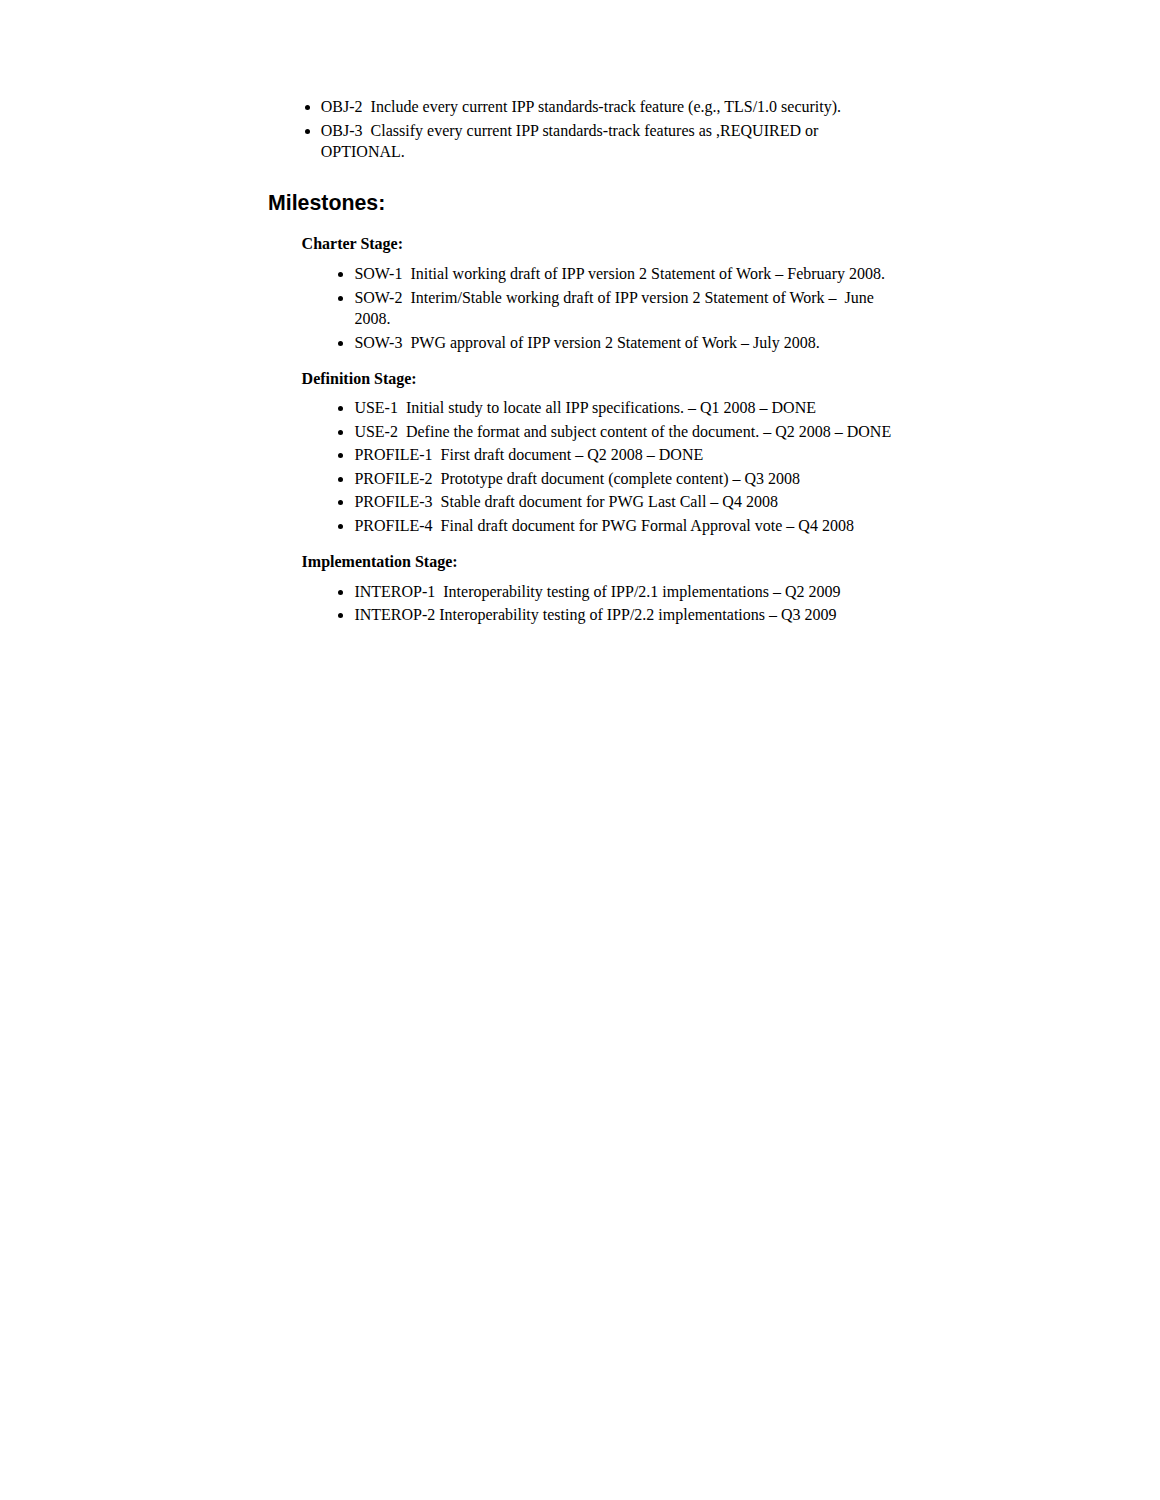OBJ-2 Include every current IPP standards-track feature (e.g., TLS/1.0 security).
OBJ-3 Classify every current IPP standards-track features as ,REQUIRED or OPTIONAL.
Milestones:
Charter Stage:
SOW-1 Initial working draft of IPP version 2 Statement of Work – February 2008.
SOW-2 Interim/Stable working draft of IPP version 2 Statement of Work – June 2008.
SOW-3 PWG approval of IPP version 2 Statement of Work – July 2008.
Definition Stage:
USE-1 Initial study to locate all IPP specifications. – Q1 2008 – DONE
USE-2 Define the format and subject content of the document. – Q2 2008 – DONE
PROFILE-1 First draft document – Q2 2008 – DONE
PROFILE-2 Prototype draft document (complete content) – Q3 2008
PROFILE-3 Stable draft document for PWG Last Call – Q4 2008
PROFILE-4 Final draft document for PWG Formal Approval vote – Q4 2008
Implementation Stage:
INTEROP-1 Interoperability testing of IPP/2.1 implementations – Q2 2009
INTEROP-2 Interoperability testing of IPP/2.2 implementations – Q3 2009